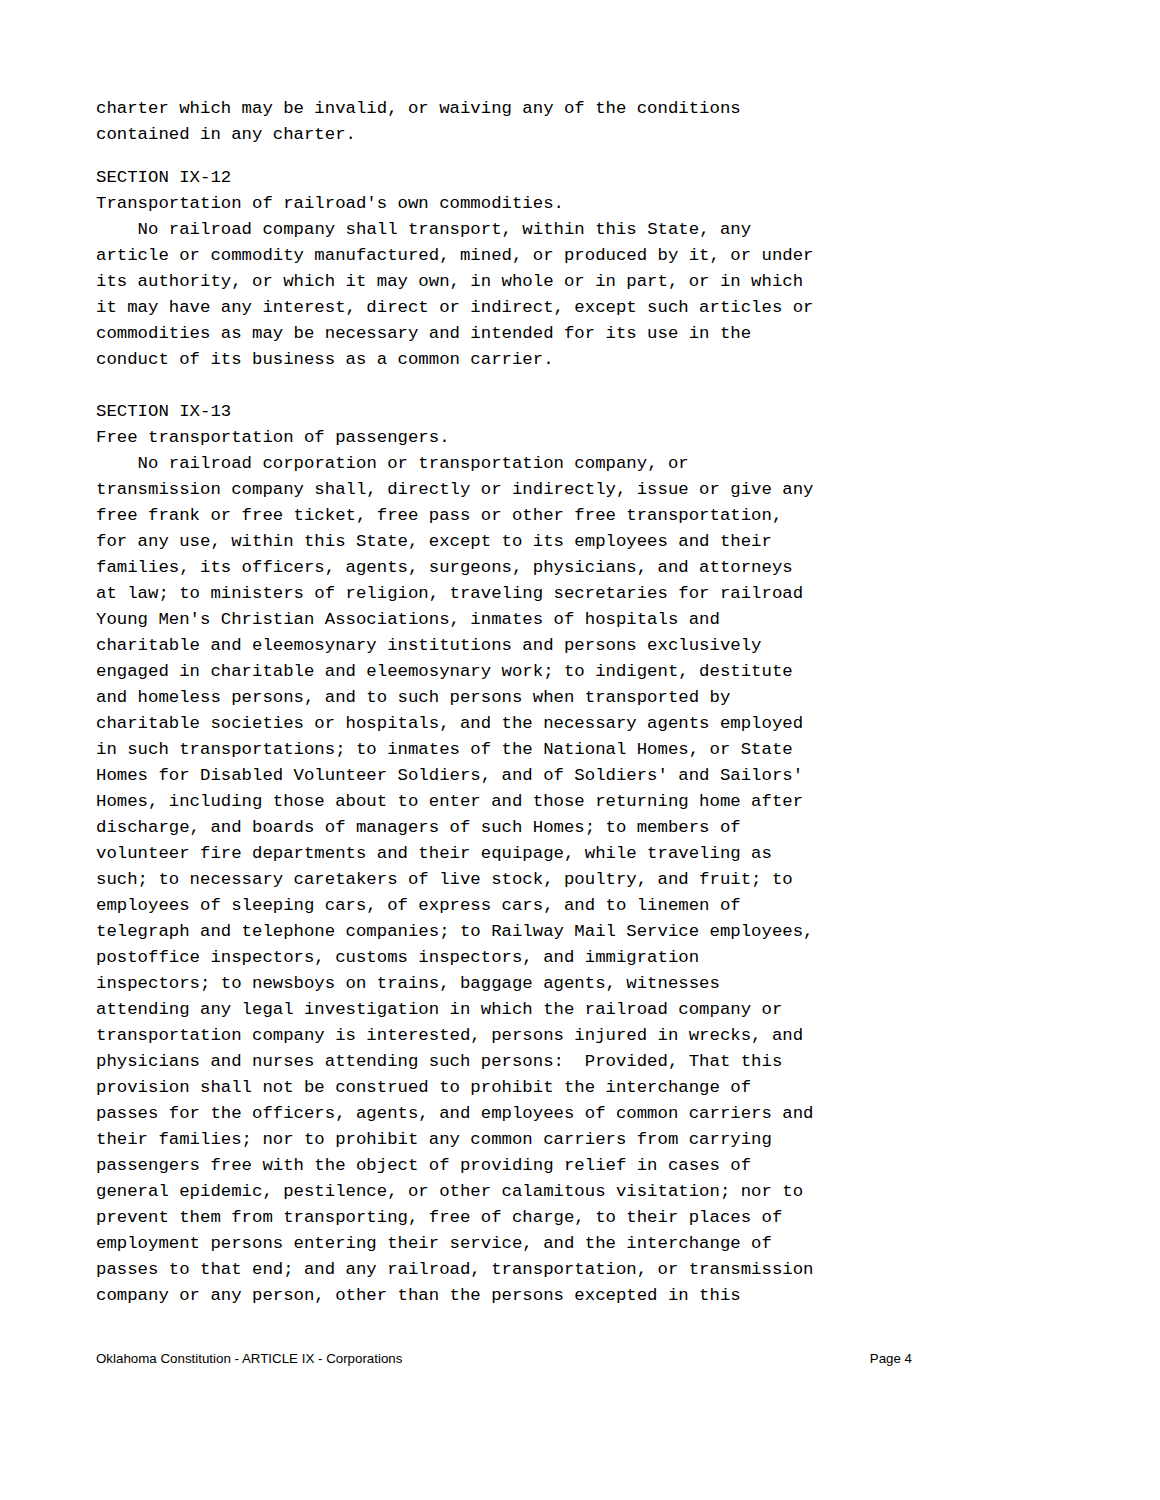charter which may be invalid, or waiving any of the conditions contained in any charter.
SECTION IX-12
Transportation of railroad's own commodities.
No railroad company shall transport, within this State, any article or commodity manufactured, mined, or produced by it, or under its authority, or which it may own, in whole or in part, or in which it may have any interest, direct or indirect, except such articles or commodities as may be necessary and intended for its use in the conduct of its business as a common carrier.
SECTION IX-13
Free transportation of passengers.
No railroad corporation or transportation company, or transmission company shall, directly or indirectly, issue or give any free frank or free ticket, free pass or other free transportation, for any use, within this State, except to its employees and their families, its officers, agents, surgeons, physicians, and attorneys at law; to ministers of religion, traveling secretaries for railroad Young Men's Christian Associations, inmates of hospitals and charitable and eleemosynary institutions and persons exclusively engaged in charitable and eleemosynary work; to indigent, destitute and homeless persons, and to such persons when transported by charitable societies or hospitals, and the necessary agents employed in such transportations; to inmates of the National Homes, or State Homes for Disabled Volunteer Soldiers, and of Soldiers' and Sailors' Homes, including those about to enter and those returning home after discharge, and boards of managers of such Homes; to members of volunteer fire departments and their equipage, while traveling as such; to necessary caretakers of live stock, poultry, and fruit; to employees of sleeping cars, of express cars, and to linemen of telegraph and telephone companies; to Railway Mail Service employees, postoffice inspectors, customs inspectors, and immigration inspectors; to newsboys on trains, baggage agents, witnesses attending any legal investigation in which the railroad company or transportation company is interested, persons injured in wrecks, and physicians and nurses attending such persons: Provided, That this provision shall not be construed to prohibit the interchange of passes for the officers, agents, and employees of common carriers and their families; nor to prohibit any common carriers from carrying passengers free with the object of providing relief in cases of general epidemic, pestilence, or other calamitous visitation; nor to prevent them from transporting, free of charge, to their places of employment persons entering their service, and the interchange of passes to that end; and any railroad, transportation, or transmission company or any person, other than the persons excepted in this
Oklahoma Constitution - ARTICLE IX - Corporations Page 4